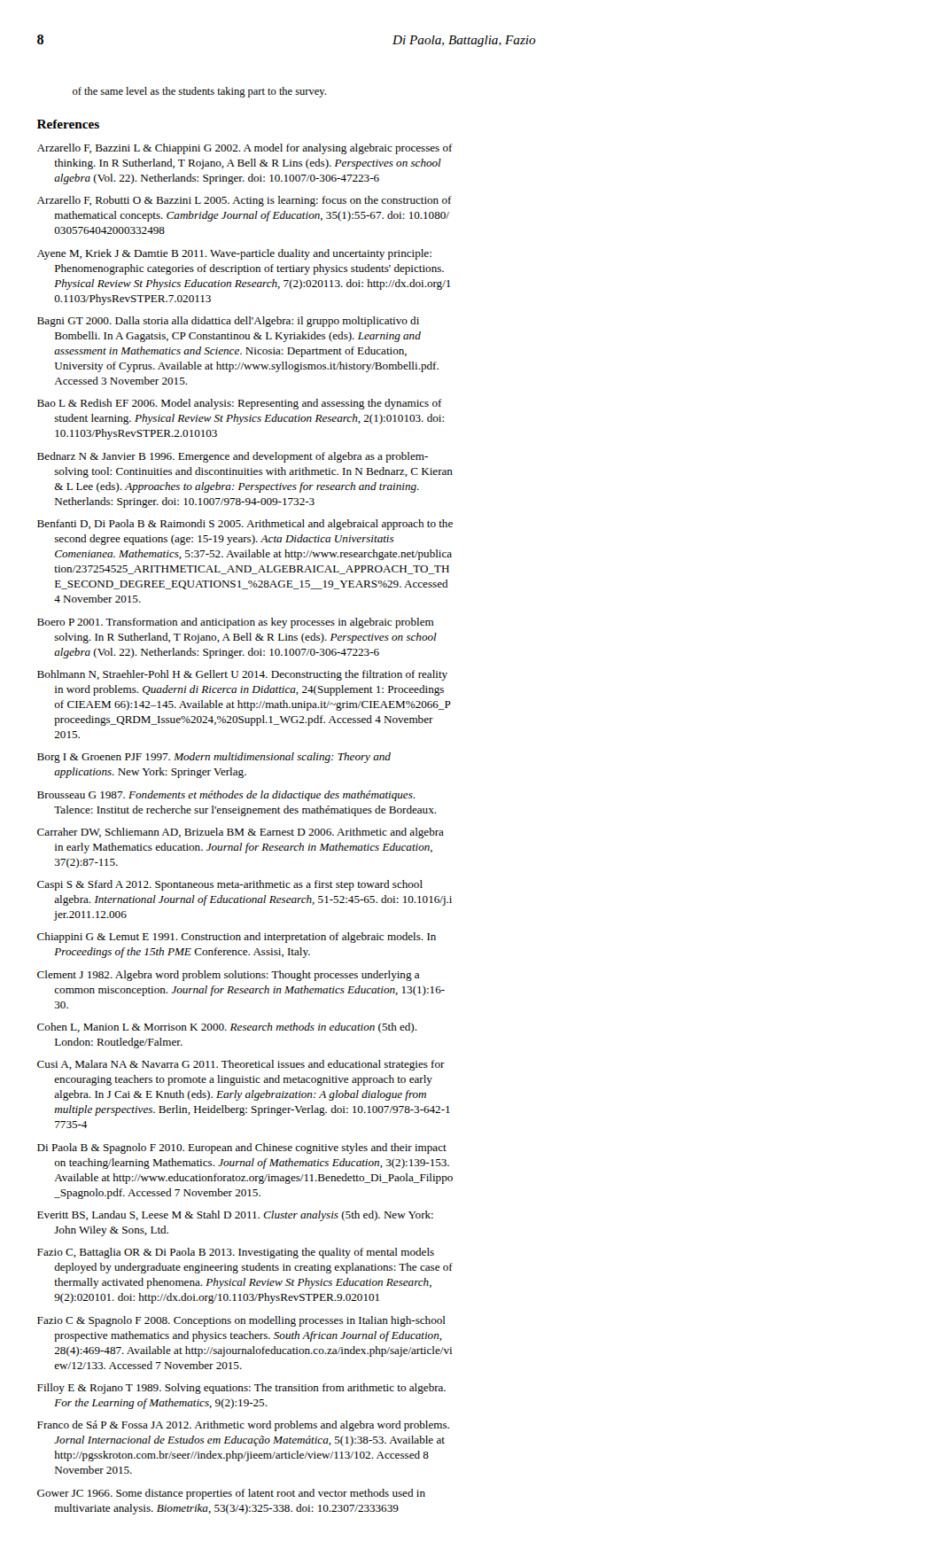8 Di Paola, Battaglia, Fazio
of the same level as the students taking part to the survey.
References
Arzarello F, Bazzini L & Chiappini G 2002. A model for analysing algebraic processes of thinking. In R Sutherland, T Rojano, A Bell & R Lins (eds). Perspectives on school algebra (Vol. 22). Netherlands: Springer. doi: 10.1007/0-306-47223-6
Arzarello F, Robutti O & Bazzini L 2005. Acting is learning: focus on the construction of mathematical concepts. Cambridge Journal of Education, 35(1):55-67. doi: 10.1080/0305764042000332498
Ayene M, Kriek J & Damtie B 2011. Wave-particle duality and uncertainty principle: Phenomenographic categories of description of tertiary physics students' depictions. Physical Review St Physics Education Research, 7(2):020113. doi: http://dx.doi.org/10.1103/PhysRevSTPER.7.020113
Bagni GT 2000. Dalla storia alla didattica dell'Algebra: il gruppo moltiplicativo di Bombelli. In A Gagatsis, CP Constantinou & L Kyriakides (eds). Learning and assessment in Mathematics and Science. Nicosia: Department of Education, University of Cyprus. Available at http://www.syllogismos.it/history/Bombelli.pdf. Accessed 3 November 2015.
Bao L & Redish EF 2006. Model analysis: Representing and assessing the dynamics of student learning. Physical Review St Physics Education Research, 2(1):010103. doi: 10.1103/PhysRevSTPER.2.010103
Bednarz N & Janvier B 1996. Emergence and development of algebra as a problem-solving tool: Continuities and discontinuities with arithmetic. In N Bednarz, C Kieran & L Lee (eds). Approaches to algebra: Perspectives for research and training. Netherlands: Springer. doi: 10.1007/978-94-009-1732-3
Benfanti D, Di Paola B & Raimondi S 2005. Arithmetical and algebraical approach to the second degree equations (age: 15-19 years). Acta Didactica Universitatis Comenianea. Mathematics, 5:37-52. Available at http://www.researchgate.net/publication/237254525_ARITHMETICAL_AND_ALGEBRAICAL_APPROACH_TO_THE_SECOND_DEGREE_EQUATIONS1_%28AGE_15__19_YEARS%29. Accessed 4 November 2015.
Boero P 2001. Transformation and anticipation as key processes in algebraic problem solving. In R Sutherland, T Rojano, A Bell & R Lins (eds). Perspectives on school algebra (Vol. 22). Netherlands: Springer. doi: 10.1007/0-306-47223-6
Bohlmann N, Straehler-Pohl H & Gellert U 2014. Deconstructing the filtration of reality in word problems. Quaderni di Ricerca in Didattica, 24(Supplement 1: Proceedings of CIEAEM 66):142–145. Available at http://math.unipa.it/~grim/CIEAEM%2066_Pproceedings_QRDM_Issue%2024,%20Suppl.1_WG2.pdf. Accessed 4 November 2015.
Borg I & Groenen PJF 1997. Modern multidimensional scaling: Theory and applications. New York: Springer Verlag.
Brousseau G 1987. Fondements et méthodes de la didactique des mathématiques. Talence: Institut de recherche sur l'enseignement des mathématiques de Bordeaux.
Carraher DW, Schliemann AD, Brizuela BM & Earnest D 2006. Arithmetic and algebra in early Mathematics education. Journal for Research in Mathematics Education, 37(2):87-115.
Caspi S & Sfard A 2012. Spontaneous meta-arithmetic as a first step toward school algebra. International Journal of Educational Research, 51-52:45-65. doi: 10.1016/j.ijer.2011.12.006
Chiappini G & Lemut E 1991. Construction and interpretation of algebraic models. In Proceedings of the 15th PME Conference. Assisi, Italy.
Clement J 1982. Algebra word problem solutions: Thought processes underlying a common misconception. Journal for Research in Mathematics Education, 13(1):16-30.
Cohen L, Manion L & Morrison K 2000. Research methods in education (5th ed). London: Routledge/Falmer.
Cusi A, Malara NA & Navarra G 2011. Theoretical issues and educational strategies for encouraging teachers to promote a linguistic and metacognitive approach to early algebra. In J Cai & E Knuth (eds). Early algebraization: A global dialogue from multiple perspectives. Berlin, Heidelberg: Springer-Verlag. doi: 10.1007/978-3-642-17735-4
Di Paola B & Spagnolo F 2010. European and Chinese cognitive styles and their impact on teaching/learning Mathematics. Journal of Mathematics Education, 3(2):139-153. Available at http://www.educationforatoz.org/images/11.Benedetto_Di_Paola_Filippo_Spagnolo.pdf. Accessed 7 November 2015.
Everitt BS, Landau S, Leese M & Stahl D 2011. Cluster analysis (5th ed). New York: John Wiley & Sons, Ltd.
Fazio C, Battaglia OR & Di Paola B 2013. Investigating the quality of mental models deployed by undergraduate engineering students in creating explanations: The case of thermally activated phenomena. Physical Review St Physics Education Research, 9(2):020101. doi: http://dx.doi.org/10.1103/PhysRevSTPER.9.020101
Fazio C & Spagnolo F 2008. Conceptions on modelling processes in Italian high-school prospective mathematics and physics teachers. South African Journal of Education, 28(4):469-487. Available at http://sajournalofeducation.co.za/index.php/saje/article/view/12/133. Accessed 7 November 2015.
Filloy E & Rojano T 1989. Solving equations: The transition from arithmetic to algebra. For the Learning of Mathematics, 9(2):19-25.
Franco de Sá P & Fossa JA 2012. Arithmetic word problems and algebra word problems. Jornal Internacional de Estudos em Educação Matemática, 5(1):38-53. Available at http://pgsskroton.com.br/seer//index.php/jieem/article/view/113/102. Accessed 8 November 2015.
Gower JC 1966. Some distance properties of latent root and vector methods used in multivariate analysis. Biometrika, 53(3/4):325-338. doi: 10.2307/2333639